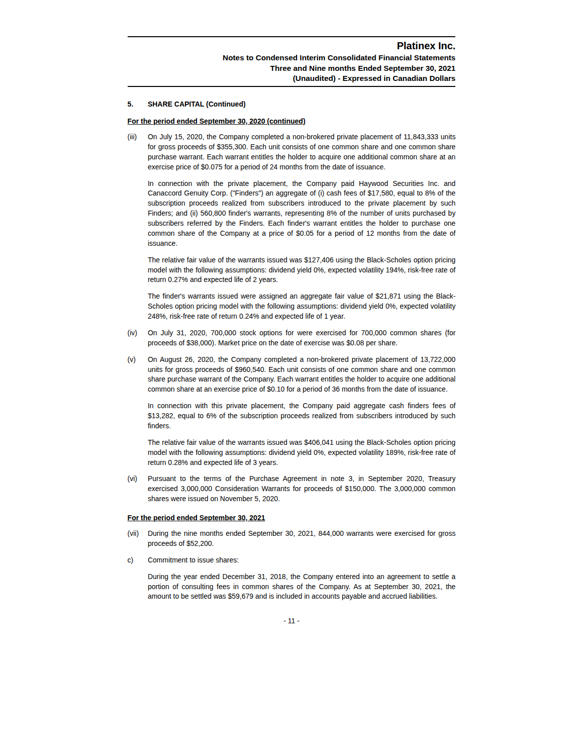Platinex Inc.
Notes to Condensed Interim Consolidated Financial Statements
Three and Nine months Ended September 30, 2021
(Unaudited) - Expressed in Canadian Dollars
5. SHARE CAPITAL (Continued)
For the period ended September 30, 2020 (continued)
(iii)
On July 15, 2020, the Company completed a non-brokered private placement of 11,843,333 units for gross proceeds of $355,300. Each unit consists of one common share and one common share purchase warrant. Each warrant entitles the holder to acquire one additional common share at an exercise price of $0.075 for a period of 24 months from the date of issuance.
In connection with the private placement, the Company paid Haywood Securities Inc. and Canaccord Genuity Corp. ("Finders") an aggregate of (i) cash fees of $17,580, equal to 8% of the subscription proceeds realized from subscribers introduced to the private placement by such Finders; and (ii) 560,800 finder's warrants, representing 8% of the number of units purchased by subscribers referred by the Finders. Each finder's warrant entitles the holder to purchase one common share of the Company at a price of $0.05 for a period of 12 months from the date of issuance.
The relative fair value of the warrants issued was $127,406 using the Black-Scholes option pricing model with the following assumptions: dividend yield 0%, expected volatility 194%, risk-free rate of return 0.27% and expected life of 2 years.
The finder's warrants issued were assigned an aggregate fair value of $21,871 using the Black-Scholes option pricing model with the following assumptions: dividend yield 0%, expected volatility 248%, risk-free rate of return 0.24% and expected life of 1 year.
(iv)
On July 31, 2020, 700,000 stock options for were exercised for 700,000 common shares (for proceeds of $38,000). Market price on the date of exercise was $0.08 per share.
(v)
On August 26, 2020, the Company completed a non-brokered private placement of 13,722,000 units for gross proceeds of $960,540. Each unit consists of one common share and one common share purchase warrant of the Company. Each warrant entitles the holder to acquire one additional common share at an exercise price of $0.10 for a period of 36 months from the date of issuance.
In connection with this private placement, the Company paid aggregate cash finders fees of $13,282, equal to 6% of the subscription proceeds realized from subscribers introduced by such finders.
The relative fair value of the warrants issued was $406,041 using the Black-Scholes option pricing model with the following assumptions: dividend yield 0%, expected volatility 189%, risk-free rate of return 0.28% and expected life of 3 years.
(vi)
Pursuant to the terms of the Purchase Agreement in note 3, in September 2020, Treasury exercised 3,000,000 Consideration Warrants for proceeds of $150,000. The 3,000,000 common shares were issued on November 5, 2020.
For the period ended September 30, 2021
(vii)
During the nine months ended September 30, 2021, 844,000 warrants were exercised for gross proceeds of $52,200.
c)
Commitment to issue shares:
During the year ended December 31, 2018, the Company entered into an agreement to settle a portion of consulting fees in common shares of the Company. As at September 30, 2021, the amount to be settled was $59,679 and is included in accounts payable and accrued liabilities.
- 11 -